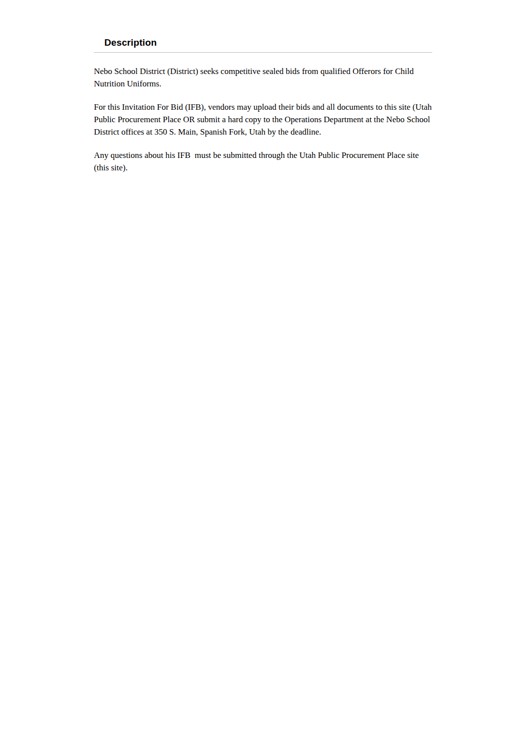Description
Nebo School District (District) seeks competitive sealed bids from qualified Offerors for Child Nutrition Uniforms.
For this Invitation For Bid (IFB), vendors may upload their bids and all documents to this site (Utah Public Procurement Place OR submit a hard copy to the Operations Department at the Nebo School District offices at 350 S. Main, Spanish Fork, Utah by the deadline.
Any questions about his IFB must be submitted through the Utah Public Procurement Place site (this site).